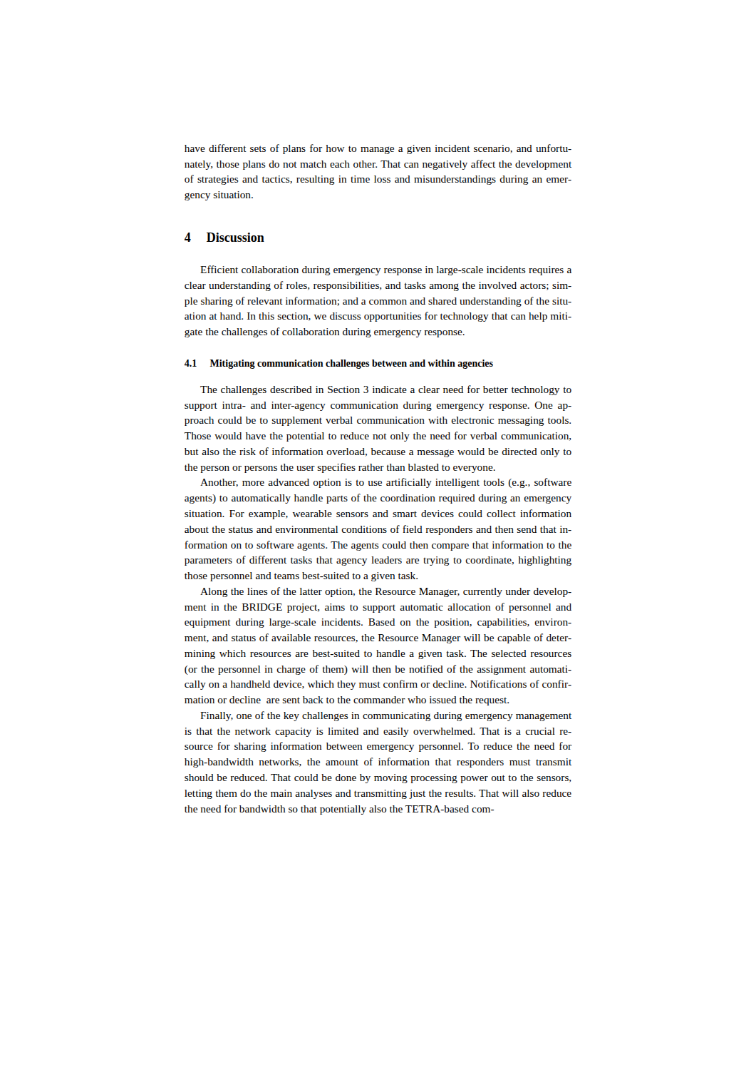have different sets of plans for how to manage a given incident scenario, and unfortunately, those plans do not match each other. That can negatively affect the development of strategies and tactics, resulting in time loss and misunderstandings during an emergency situation.
4 Discussion
Efficient collaboration during emergency response in large-scale incidents requires a clear understanding of roles, responsibilities, and tasks among the involved actors; simple sharing of relevant information; and a common and shared understanding of the situation at hand. In this section, we discuss opportunities for technology that can help mitigate the challenges of collaboration during emergency response.
4.1 Mitigating communication challenges between and within agencies
The challenges described in Section 3 indicate a clear need for better technology to support intra- and inter-agency communication during emergency response. One approach could be to supplement verbal communication with electronic messaging tools. Those would have the potential to reduce not only the need for verbal communication, but also the risk of information overload, because a message would be directed only to the person or persons the user specifies rather than blasted to everyone.
Another, more advanced option is to use artificially intelligent tools (e.g., software agents) to automatically handle parts of the coordination required during an emergency situation. For example, wearable sensors and smart devices could collect information about the status and environmental conditions of field responders and then send that information on to software agents. The agents could then compare that information to the parameters of different tasks that agency leaders are trying to coordinate, highlighting those personnel and teams best-suited to a given task.
Along the lines of the latter option, the Resource Manager, currently under development in the BRIDGE project, aims to support automatic allocation of personnel and equipment during large-scale incidents. Based on the position, capabilities, environment, and status of available resources, the Resource Manager will be capable of determining which resources are best-suited to handle a given task. The selected resources (or the personnel in charge of them) will then be notified of the assignment automatically on a handheld device, which they must confirm or decline. Notifications of confirmation or decline are sent back to the commander who issued the request.
Finally, one of the key challenges in communicating during emergency management is that the network capacity is limited and easily overwhelmed. That is a crucial resource for sharing information between emergency personnel. To reduce the need for high-bandwidth networks, the amount of information that responders must transmit should be reduced. That could be done by moving processing power out to the sensors, letting them do the main analyses and transmitting just the results. That will also reduce the need for bandwidth so that potentially also the TETRA-based com-